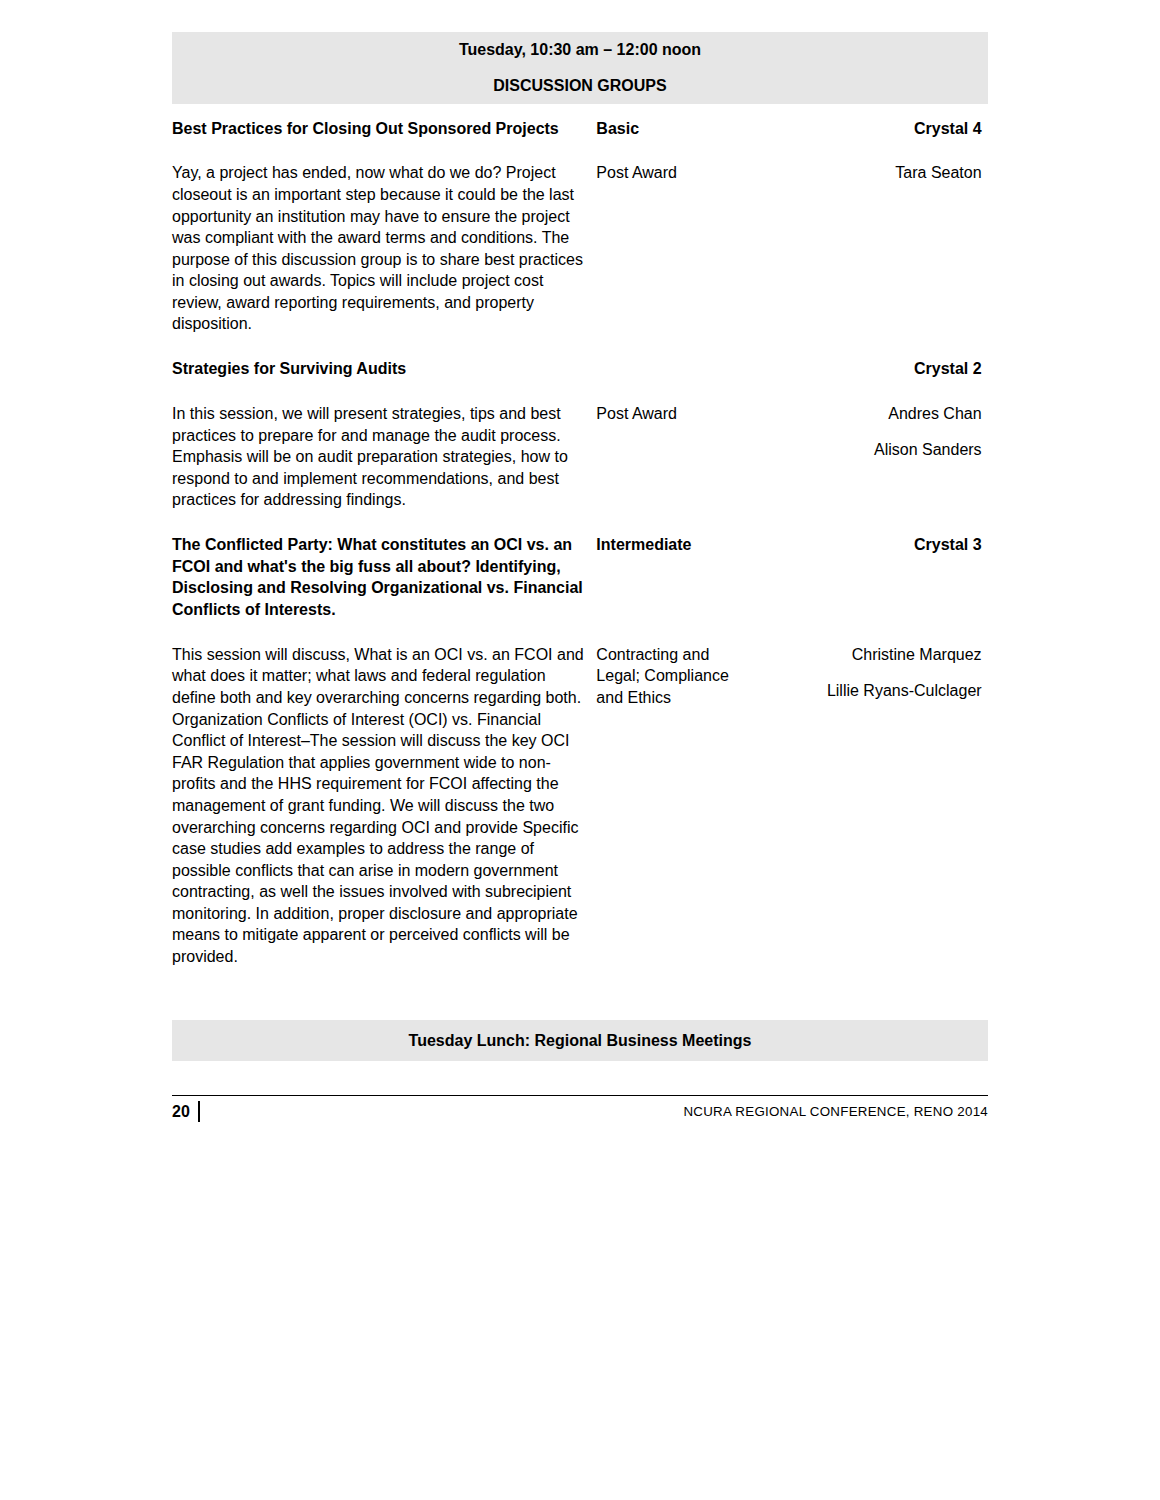Tuesday, 10:30 am – 12:00 noon DISCUSSION GROUPS
| Best Practices for Closing Out Sponsored Projects | Basic | Crystal 4 |
| Yay, a project has ended, now what do we do? Project closeout is an important step because it could be the last opportunity an institution may have to ensure the project was compliant with the award terms and conditions. The purpose of this discussion group is to share best practices in closing out awards. Topics will include project cost review, award reporting requirements, and property disposition. | Post Award | Tara Seaton |
| Strategies for Surviving Audits | | Crystal 2 |
| In this session, we will present strategies, tips and best practices to prepare for and manage the audit process. Emphasis will be on audit preparation strategies, how to respond to and implement recommendations, and best practices for addressing findings. | Post Award | Andres Chan Alison Sanders |
| The Conflicted Party: What constitutes an OCI vs. an FCOI and what's the big fuss all about? Identifying, Disclosing and Resolving Organizational vs. Financial Conflicts of Interests. | Intermediate | Crystal 3 |
| This session will discuss, What is an OCI vs. an FCOI and what does it matter; what laws and federal regulation define both and key overarching concerns regarding both. Organization Conflicts of Interest (OCI) vs. Financial Conflict of Interest–The session will discuss the key OCI FAR Regulation that applies government wide to non-profits and the HHS requirement for FCOI affecting the management of grant funding. We will discuss the two overarching concerns regarding OCI and provide Specific case studies add examples to address the range of possible conflicts that can arise in modern government contracting, as well the issues involved with subrecipient monitoring. In addition, proper disclosure and appropriate means to mitigate apparent or perceived conflicts will be provided. | Contracting and Legal; Compliance and Ethics | Christine Marquez Lillie Ryans-Culclager |
Tuesday Lunch: Regional Business Meetings
20 NCURA REGIONAL CONFERENCE, RENO 2014